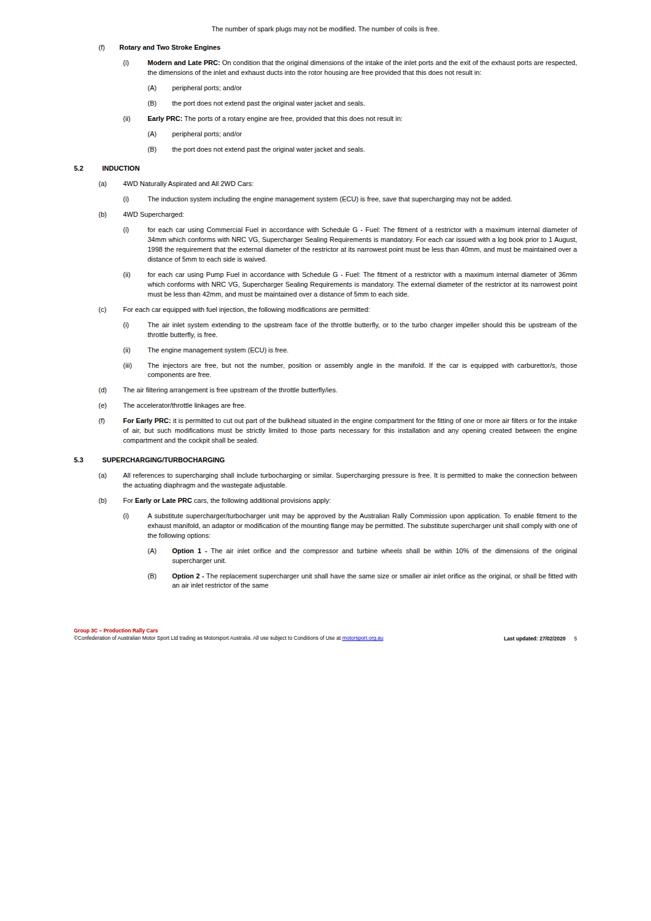The number of spark plugs may not be modified. The number of coils is free.
(f)
Rotary and Two Stroke Engines
(i)
Modern and Late PRC: On condition that the original dimensions of the intake of the inlet ports and the exit of the exhaust ports are respected, the dimensions of the inlet and exhaust ducts into the rotor housing are free provided that this does not result in:
(A)
peripheral ports; and/or
(B)
the port does not extend past the original water jacket and seals.
(ii)
Early PRC: The ports of a rotary engine are free, provided that this does not result in:
(A)
peripheral ports; and/or
(B)
the port does not extend past the original water jacket and seals.
5.2
INDUCTION
(a)
4WD Naturally Aspirated and All 2WD Cars:
(i)
The induction system including the engine management system (ECU) is free, save that supercharging may not be added.
(b)
4WD Supercharged:
(i)
for each car using Commercial Fuel in accordance with Schedule G - Fuel: The fitment of a restrictor with a maximum internal diameter of 34mm which conforms with NRC VG, Supercharger Sealing Requirements is mandatory. For each car issued with a log book prior to 1 August, 1998 the requirement that the external diameter of the restrictor at its narrowest point must be less than 40mm, and must be maintained over a distance of 5mm to each side is waived.
(ii)
for each car using Pump Fuel in accordance with Schedule G - Fuel: The fitment of a restrictor with a maximum internal diameter of 36mm which conforms with NRC VG, Supercharger Sealing Requirements is mandatory. The external diameter of the restrictor at its narrowest point must be less than 42mm, and must be maintained over a distance of 5mm to each side.
(c)
For each car equipped with fuel injection, the following modifications are permitted:
(i)
The air inlet system extending to the upstream face of the throttle butterfly, or to the turbo charger impeller should this be upstream of the throttle butterfly, is free.
(ii)
The engine management system (ECU) is free.
(iii)
The injectors are free, but not the number, position or assembly angle in the manifold. If the car is equipped with carburettor/s, those components are free.
(d)
The air filtering arrangement is free upstream of the throttle butterfly/ies.
(e)
The accelerator/throttle linkages are free.
(f)
For Early PRC: it is permitted to cut out part of the bulkhead situated in the engine compartment for the fitting of one or more air filters or for the intake of air, but such modifications must be strictly limited to those parts necessary for this installation and any opening created between the engine compartment and the cockpit shall be sealed.
5.3
SUPERCHARGING/TURBOCHARGING
(a)
All references to supercharging shall include turbocharging or similar. Supercharging pressure is free. It is permitted to make the connection between the actuating diaphragm and the wastegate adjustable.
(b)
For Early or Late PRC cars, the following additional provisions apply:
(i)
A substitute supercharger/turbocharger unit may be approved by the Australian Rally Commission upon application. To enable fitment to the exhaust manifold, an adaptor or modification of the mounting flange may be permitted. The substitute supercharger unit shall comply with one of the following options:
(A)
Option 1 - The air inlet orifice and the compressor and turbine wheels shall be within 10% of the dimensions of the original supercharger unit.
(B)
Option 2 - The replacement supercharger unit shall have the same size or smaller air inlet orifice as the original, or shall be fitted with an air inlet restrictor of the same
Group 3C – Production Rally Cars
©Confederation of Australian Motor Sport Ltd trading as Motorsport Australia. All use subject to Conditions of Use at motorsport.org.au
Last updated: 27/02/20205